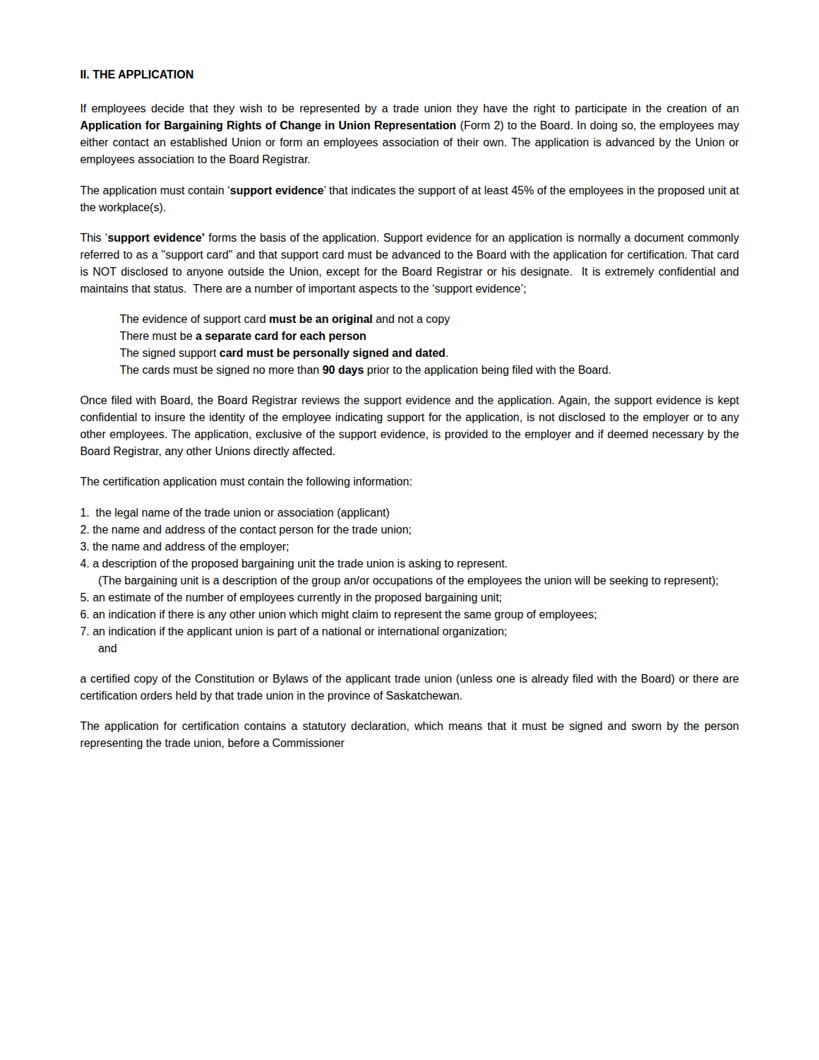II. THE APPLICATION
If employees decide that they wish to be represented by a trade union they have the right to participate in the creation of an Application for Bargaining Rights of Change in Union Representation (Form 2) to the Board. In doing so, the employees may either contact an established Union or form an employees association of their own. The application is advanced by the Union or employees association to the Board Registrar.
The application must contain ‘support evidence’ that indicates the support of at least 45% of the employees in the proposed unit at the workplace(s).
This ‘support evidence’ forms the basis of the application. Support evidence for an application is normally a document commonly referred to as a "support card" and that support card must be advanced to the Board with the application for certification. That card is NOT disclosed to anyone outside the Union, except for the Board Registrar or his designate. It is extremely confidential and maintains that status. There are a number of important aspects to the ‘support evidence’;
The evidence of support card must be an original and not a copy
There must be a separate card for each person
The signed support card must be personally signed and dated.
The cards must be signed no more than 90 days prior to the application being filed with the Board.
Once filed with Board, the Board Registrar reviews the support evidence and the application. Again, the support evidence is kept confidential to insure the identity of the employee indicating support for the application, is not disclosed to the employer or to any other employees. The application, exclusive of the support evidence, is provided to the employer and if deemed necessary by the Board Registrar, any other Unions directly affected.
The certification application must contain the following information:
1. the legal name of the trade union or association (applicant)
2. the name and address of the contact person for the trade union;
3. the name and address of the employer;
4. a description of the proposed bargaining unit the trade union is asking to represent. (The bargaining unit is a description of the group an/or occupations of the employees the union will be seeking to represent);
5. an estimate of the number of employees currently in the proposed bargaining unit;
6. an indication if there is any other union which might claim to represent the same group of employees;
7. an indication if the applicant union is part of a national or international organization; and
a certified copy of the Constitution or Bylaws of the applicant trade union (unless one is already filed with the Board) or there are certification orders held by that trade union in the province of Saskatchewan.
The application for certification contains a statutory declaration, which means that it must be signed and sworn by the person representing the trade union, before a Commissioner